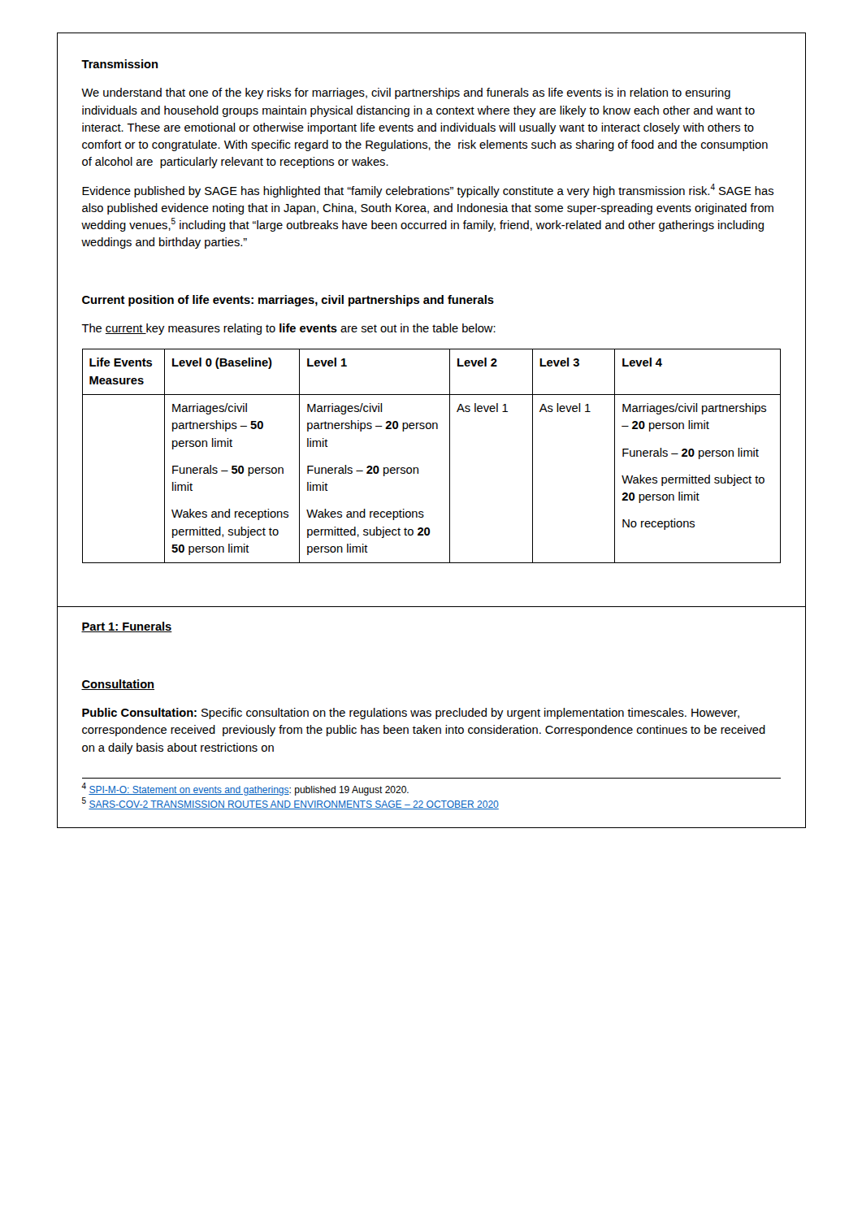Transmission
We understand that one of the key risks for marriages, civil partnerships and funerals as life events is in relation to ensuring individuals and household groups maintain physical distancing in a context where they are likely to know each other and want to interact. These are emotional or otherwise important life events and individuals will usually want to interact closely with others to comfort or to congratulate. With specific regard to the Regulations, the risk elements such as sharing of food and the consumption of alcohol are particularly relevant to receptions or wakes.
Evidence published by SAGE has highlighted that “family celebrations” typically constitute a very high transmission risk.4 SAGE has also published evidence noting that in Japan, China, South Korea, and Indonesia that some super-spreading events originated from wedding venues,5 including that “large outbreaks have been occurred in family, friend, work-related and other gatherings including weddings and birthday parties.”
Current position of life events: marriages, civil partnerships and funerals
The current key measures relating to life events are set out in the table below:
| Life Events Measures | Level 0 (Baseline) | Level 1 | Level 2 | Level 3 | Level 4 |
| --- | --- | --- | --- | --- | --- |
| | Marriages/civil partnerships – 50 person limit Funerals – 50 person limit Wakes and receptions permitted, subject to 50 person limit | Marriages/civil partnerships – 20 person limit Funerals – 20 person limit Wakes and receptions permitted, subject to 20 person limit | As level 1 | As level 1 | Marriages/civil partnerships – 20 person limit Funerals – 20 person limit Wakes permitted subject to 20 person limit No receptions |
Part 1: Funerals
Consultation
Public Consultation: Specific consultation on the regulations was precluded by urgent implementation timescales. However, correspondence received previously from the public has been taken into consideration. Correspondence continues to be received on a daily basis about restrictions on
4 SPI-M-O: Statement on events and gatherings: published 19 August 2020.
5 SARS-COV-2 TRANSMISSION ROUTES AND ENVIRONMENTS SAGE – 22 OCTOBER 2020